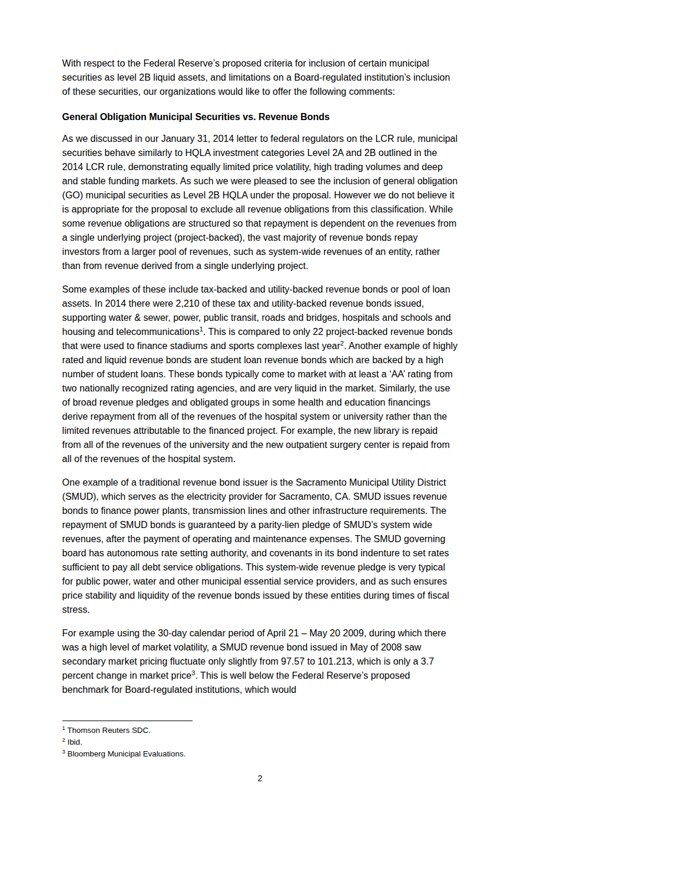With respect to the Federal Reserve’s proposed criteria for inclusion of certain municipal securities as level 2B liquid assets, and limitations on a Board-regulated institution’s inclusion of these securities, our organizations would like to offer the following comments:
General Obligation Municipal Securities vs. Revenue Bonds
As we discussed in our January 31, 2014 letter to federal regulators on the LCR rule, municipal securities behave similarly to HQLA investment categories Level 2A and 2B outlined in the 2014 LCR rule, demonstrating equally limited price volatility, high trading volumes and deep and stable funding markets. As such we were pleased to see the inclusion of general obligation (GO) municipal securities as Level 2B HQLA under the proposal. However we do not believe it is appropriate for the proposal to exclude all revenue obligations from this classification. While some revenue obligations are structured so that repayment is dependent on the revenues from a single underlying project (project-backed), the vast majority of revenue bonds repay investors from a larger pool of revenues, such as system-wide revenues of an entity, rather than from revenue derived from a single underlying project.
Some examples of these include tax-backed and utility-backed revenue bonds or pool of loan assets. In 2014 there were 2,210 of these tax and utility-backed revenue bonds issued, supporting water & sewer, power, public transit, roads and bridges, hospitals and schools and housing and telecommunications1. This is compared to only 22 project-backed revenue bonds that were used to finance stadiums and sports complexes last year2. Another example of highly rated and liquid revenue bonds are student loan revenue bonds which are backed by a high number of student loans. These bonds typically come to market with at least a ‘AA’ rating from two nationally recognized rating agencies, and are very liquid in the market. Similarly, the use of broad revenue pledges and obligated groups in some health and education financings derive repayment from all of the revenues of the hospital system or university rather than the limited revenues attributable to the financed project. For example, the new library is repaid from all of the revenues of the university and the new outpatient surgery center is repaid from all of the revenues of the hospital system.
One example of a traditional revenue bond issuer is the Sacramento Municipal Utility District (SMUD), which serves as the electricity provider for Sacramento, CA. SMUD issues revenue bonds to finance power plants, transmission lines and other infrastructure requirements. The repayment of SMUD bonds is guaranteed by a parity-lien pledge of SMUD’s system wide revenues, after the payment of operating and maintenance expenses. The SMUD governing board has autonomous rate setting authority, and covenants in its bond indenture to set rates sufficient to pay all debt service obligations. This system-wide revenue pledge is very typical for public power, water and other municipal essential service providers, and as such ensures price stability and liquidity of the revenue bonds issued by these entities during times of fiscal stress.
For example using the 30-day calendar period of April 21 – May 20 2009, during which there was a high level of market volatility, a SMUD revenue bond issued in May of 2008 saw secondary market pricing fluctuate only slightly from 97.57 to 101.213, which is only a 3.7 percent change in market price3. This is well below the Federal Reserve’s proposed benchmark for Board-regulated institutions, which would
1 Thomson Reuters SDC.
2 Ibid.
3 Bloomberg Municipal Evaluations.
2